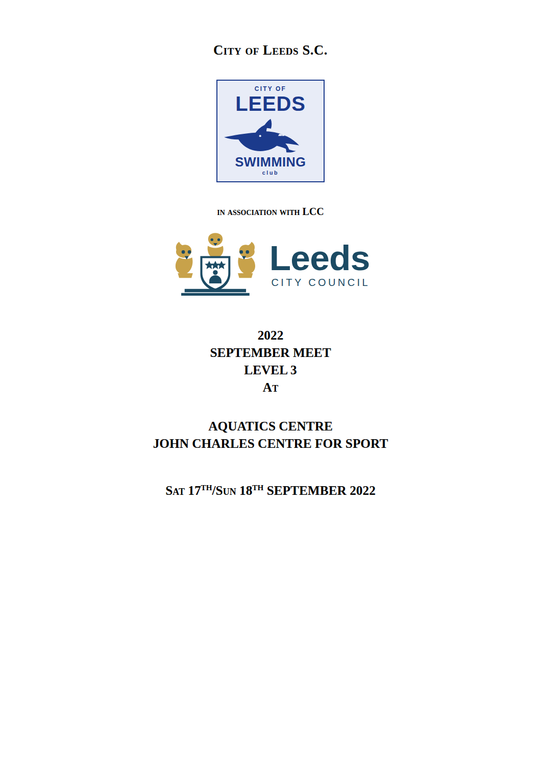City of Leeds S.C.
CITY OF
LEEDS
SWIMMING
club
in association with LCC
Leeds
CITY COUNCIL
2022
SEPTEMBER MEET
LEVEL 3
At
AQUATICS CENTRE
JOHN CHARLES CENTRE FOR SPORT
Sat 17th/Sun 18th SEPTEMBER 2022